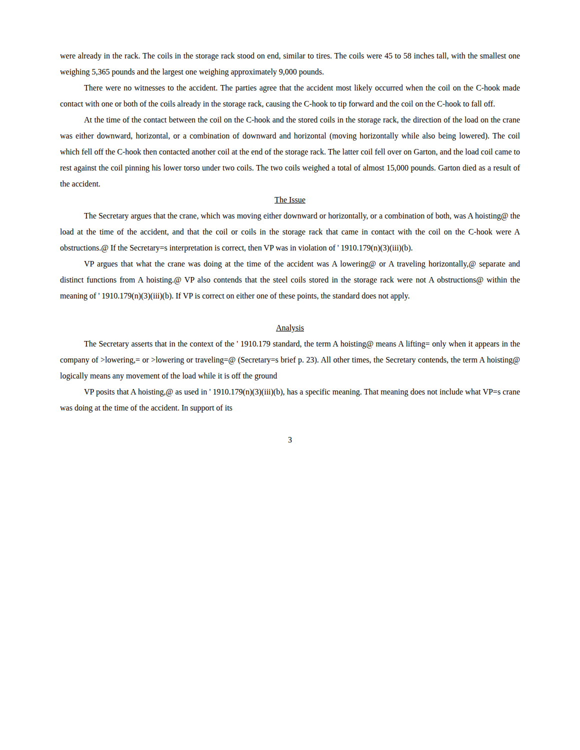were already in the rack. The coils in the storage rack stood on end, similar to tires. The coils were 45 to 58 inches tall, with the smallest one weighing 5,365 pounds and the largest one weighing approximately 9,000 pounds.
There were no witnesses to the accident. The parties agree that the accident most likely occurred when the coil on the C-hook made contact with one or both of the coils already in the storage rack, causing the C-hook to tip forward and the coil on the C-hook to fall off.
At the time of the contact between the coil on the C-hook and the stored coils in the storage rack, the direction of the load on the crane was either downward, horizontal, or a combination of downward and horizontal (moving horizontally while also being lowered). The coil which fell off the C-hook then contacted another coil at the end of the storage rack. The latter coil fell over on Garton, and the load coil came to rest against the coil pinning his lower torso under two coils. The two coils weighed a total of almost 15,000 pounds. Garton died as a result of the accident.
The Issue
The Secretary argues that the crane, which was moving either downward or horizontally, or a combination of both, was A hoisting@ the load at the time of the accident, and that the coil or coils in the storage rack that came in contact with the coil on the C-hook were A obstructions.@ If the Secretary=s interpretation is correct, then VP was in violation of ' 1910.179(n)(3)(iii)(b).
VP argues that what the crane was doing at the time of the accident was A lowering@ or A traveling horizontally,@ separate and distinct functions from A hoisting.@ VP also contends that the steel coils stored in the storage rack were not A obstructions@ within the meaning of ' 1910.179(n)(3)(iii)(b). If VP is correct on either one of these points, the standard does not apply.
Analysis
The Secretary asserts that in the context of the ' 1910.179 standard, the term A hoisting@ means A lifting= only when it appears in the company of >lowering,= or >lowering or traveling=@ (Secretary=s brief p. 23). All other times, the Secretary contends, the term A hoisting@ logically means any movement of the load while it is off the ground
VP posits that A hoisting,@ as used in ' 1910.179(n)(3)(iii)(b), has a specific meaning. That meaning does not include what VP=s crane was doing at the time of the accident. In support of its
3